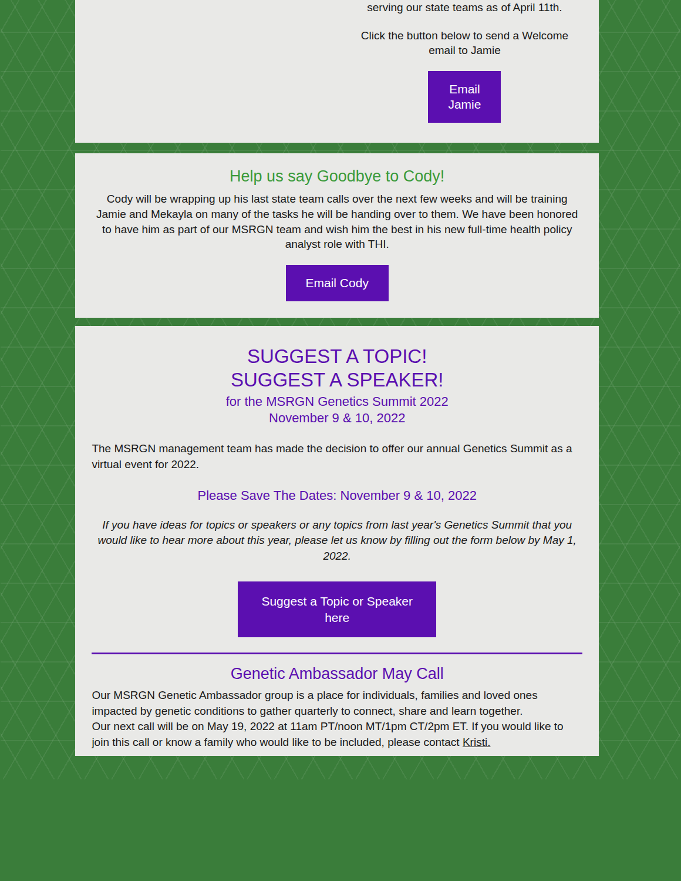serving our state teams as of April 11th.
Click the button below to send a Welcome email to Jamie
Email
Jamie
Help us say Goodbye to Cody!
Cody will be wrapping up his last state team calls over the next few weeks and will be training Jamie and Mekayla on many of the tasks he will be handing over to them. We have been honored to have him as part of our MSRGN team and wish him the best in his new full-time health policy analyst role with THI.
Email Cody
SUGGEST A TOPIC!
SUGGEST A SPEAKER!
for the MSRGN Genetics Summit 2022
November 9 & 10, 2022
The MSRGN management team has made the decision to offer our annual Genetics Summit as a virtual event for 2022.
Please Save The Dates: November 9 & 10, 2022
If you have ideas for topics or speakers or any topics from last year's Genetics Summit that you would like to hear more about this year, please let us know by filling out the form below by May 1, 2022.
Suggest a Topic or Speaker
here
Genetic Ambassador May Call
Our MSRGN Genetic Ambassador group is a place for individuals, families and loved ones impacted by genetic conditions to gather quarterly to connect, share and learn together.
Our next call will be on May 19, 2022 at 11am PT/noon MT/1pm CT/2pm ET. If you would like to join this call or know a family who would like to be included, please contact Kristi.